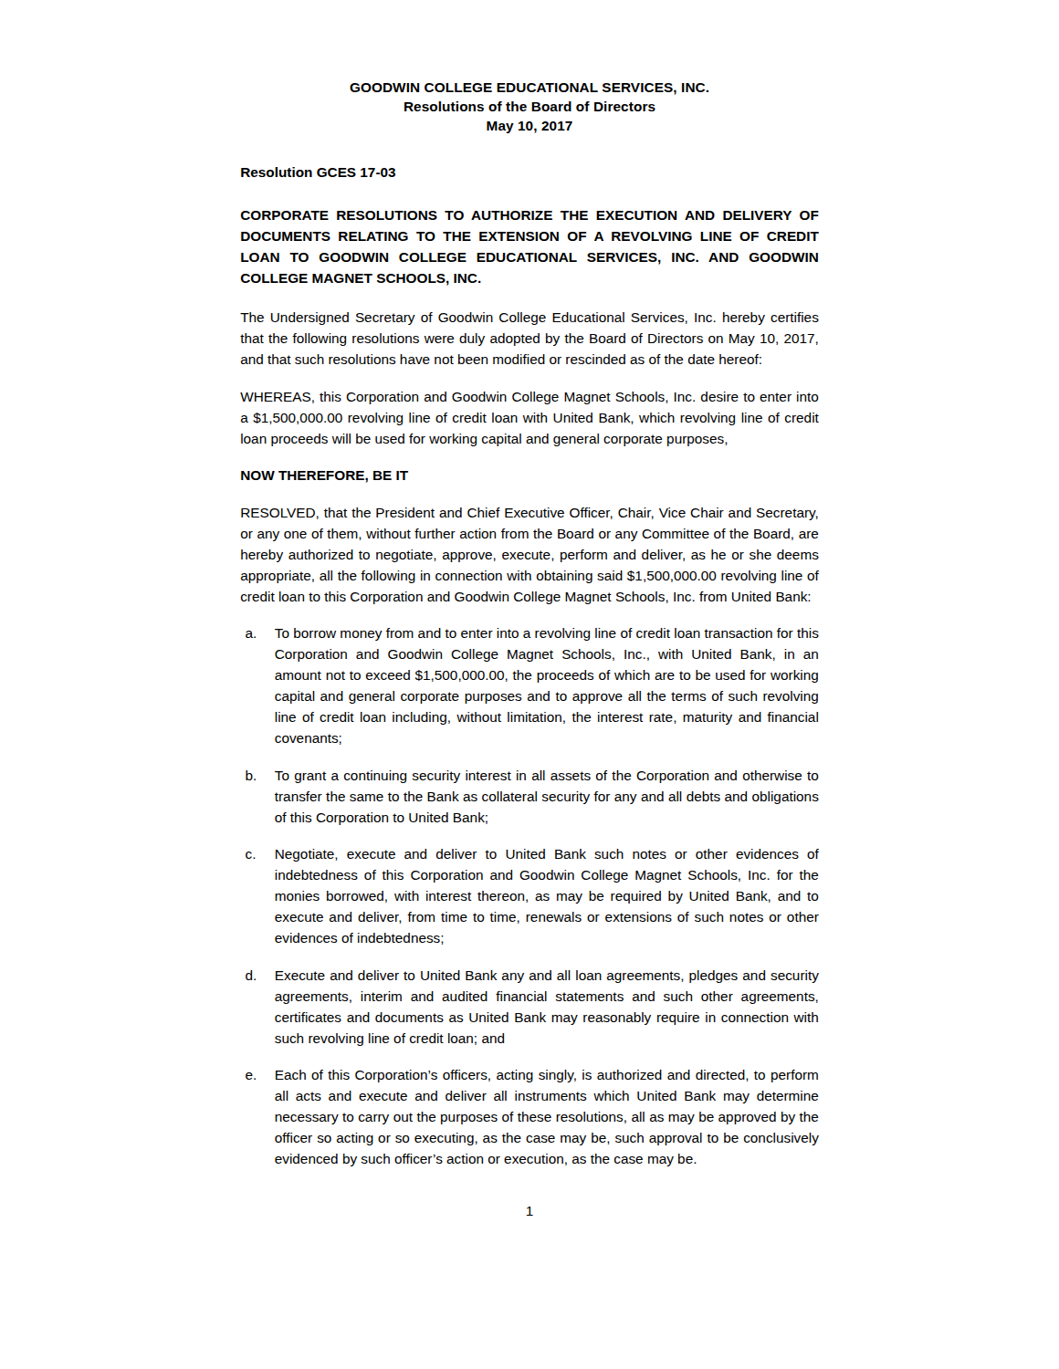GOODWIN COLLEGE EDUCATIONAL SERVICES, INC.
Resolutions of the Board of Directors
May 10, 2017
Resolution GCES 17-03
CORPORATE RESOLUTIONS TO AUTHORIZE THE EXECUTION AND DELIVERY OF DOCUMENTS RELATING TO THE EXTENSION OF A REVOLVING LINE OF CREDIT LOAN TO GOODWIN COLLEGE EDUCATIONAL SERVICES, INC. AND GOODWIN COLLEGE MAGNET SCHOOLS, INC.
The Undersigned Secretary of Goodwin College Educational Services, Inc. hereby certifies that the following resolutions were duly adopted by the Board of Directors on May 10, 2017, and that such resolutions have not been modified or rescinded as of the date hereof:
WHEREAS, this Corporation and Goodwin College Magnet Schools, Inc. desire to enter into a $1,500,000.00 revolving line of credit loan with United Bank, which revolving line of credit loan proceeds will be used for working capital and general corporate purposes,
NOW THEREFORE, BE IT
RESOLVED, that the President and Chief Executive Officer, Chair, Vice Chair and Secretary, or any one of them, without further action from the Board or any Committee of the Board, are hereby authorized to negotiate, approve, execute, perform and deliver, as he or she deems appropriate, all the following in connection with obtaining said $1,500,000.00 revolving line of credit loan to this Corporation and Goodwin College Magnet Schools, Inc. from United Bank:
a. To borrow money from and to enter into a revolving line of credit loan transaction for this Corporation and Goodwin College Magnet Schools, Inc., with United Bank, in an amount not to exceed $1,500,000.00, the proceeds of which are to be used for working capital and general corporate purposes and to approve all the terms of such revolving line of credit loan including, without limitation, the interest rate, maturity and financial covenants;
b. To grant a continuing security interest in all assets of the Corporation and otherwise to transfer the same to the Bank as collateral security for any and all debts and obligations of this Corporation to United Bank;
c. Negotiate, execute and deliver to United Bank such notes or other evidences of indebtedness of this Corporation and Goodwin College Magnet Schools, Inc. for the monies borrowed, with interest thereon, as may be required by United Bank, and to execute and deliver, from time to time, renewals or extensions of such notes or other evidences of indebtedness;
d. Execute and deliver to United Bank any and all loan agreements, pledges and security agreements, interim and audited financial statements and such other agreements, certificates and documents as United Bank may reasonably require in connection with such revolving line of credit loan; and
e. Each of this Corporation’s officers, acting singly, is authorized and directed, to perform all acts and execute and deliver all instruments which United Bank may determine necessary to carry out the purposes of these resolutions, all as may be approved by the officer so acting or so executing, as the case may be, such approval to be conclusively evidenced by such officer’s action or execution, as the case may be.
1